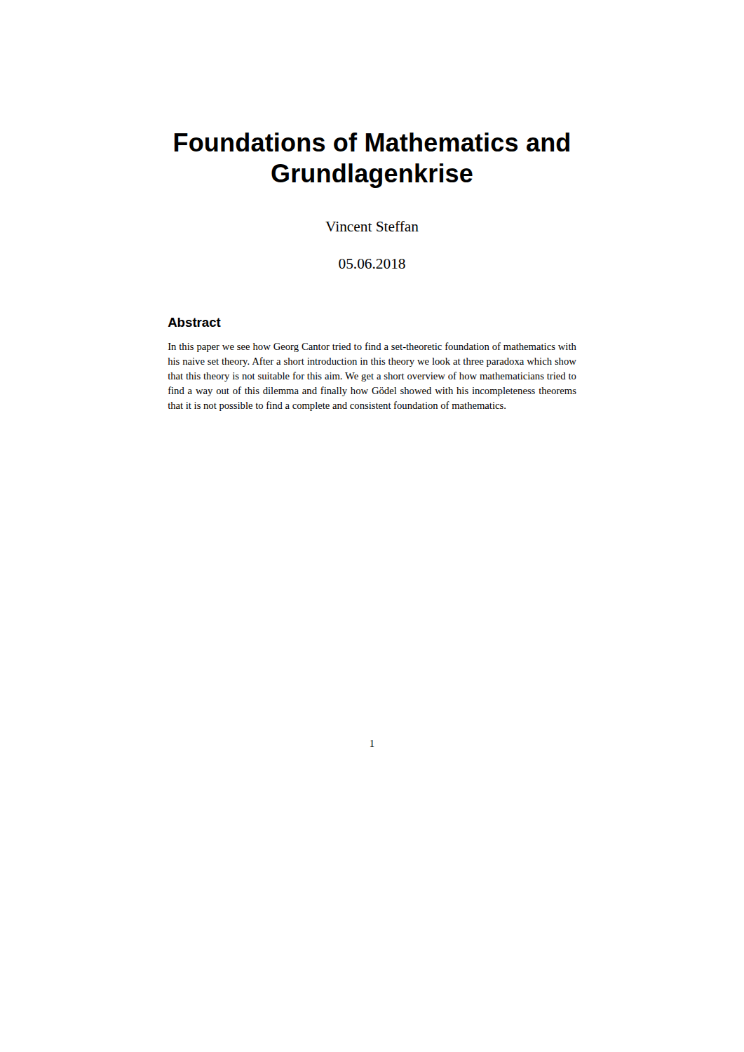Foundations of Mathematics and
Grundlagenkrise
Vincent Steffan
05.06.2018
Abstract
In this paper we see how Georg Cantor tried to find a set-theoretic foundation of mathematics with his naive set theory. After a short introduction in this theory we look at three paradoxa which show that this theory is not suitable for this aim. We get a short overview of how mathematicians tried to find a way out of this dilemma and finally how Gödel showed with his incompleteness theorems that it is not possible to find a complete and consistent foundation of mathematics.
1